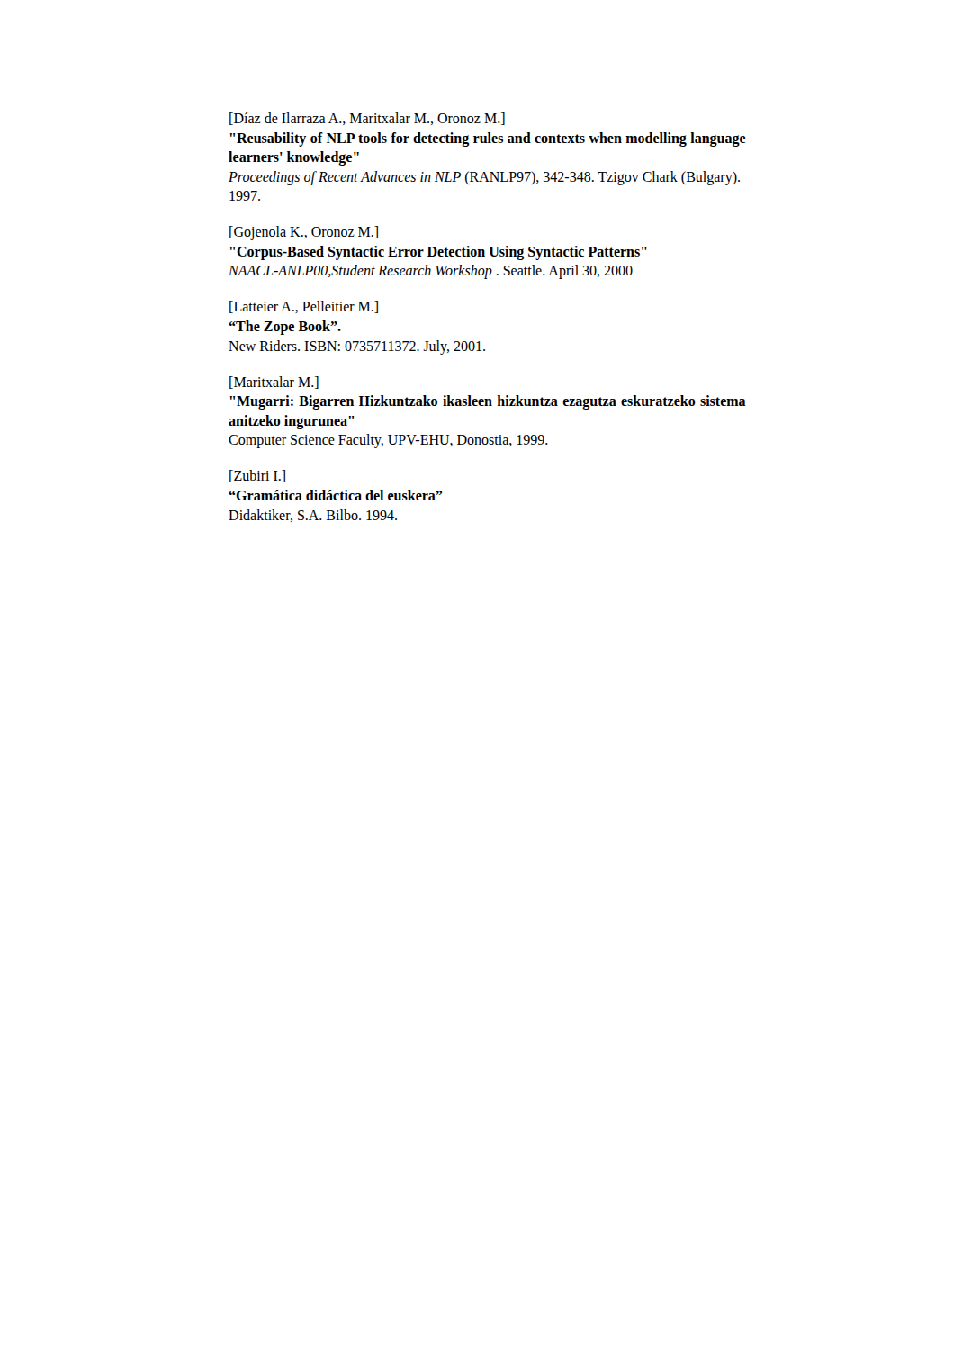[Díaz de Ilarraza A., Maritxalar M., Oronoz M.]
"Reusability of NLP tools for detecting rules and contexts when modelling language learners' knowledge"
Proceedings of Recent Advances in NLP (RANLP97), 342-348. Tzigov Chark (Bulgary). 1997.
[Gojenola K., Oronoz M.]
"Corpus-Based Syntactic Error Detection Using Syntactic Patterns"
NAACL-ANLP00,Student Research Workshop . Seattle. April 30, 2000
[Latteier A., Pelleitier M.]
“The Zope Book”.
New Riders. ISBN: 0735711372. July, 2001.
[Maritxalar M.]
"Mugarri: Bigarren Hizkuntzako ikasleen hizkuntza ezagutza eskuratzeko sistema anitzeko ingurunea"
Computer Science Faculty, UPV-EHU, Donostia, 1999.
[Zubiri I.]
“Gramática didáctica del euskera”
Didaktiker, S.A. Bilbo. 1994.